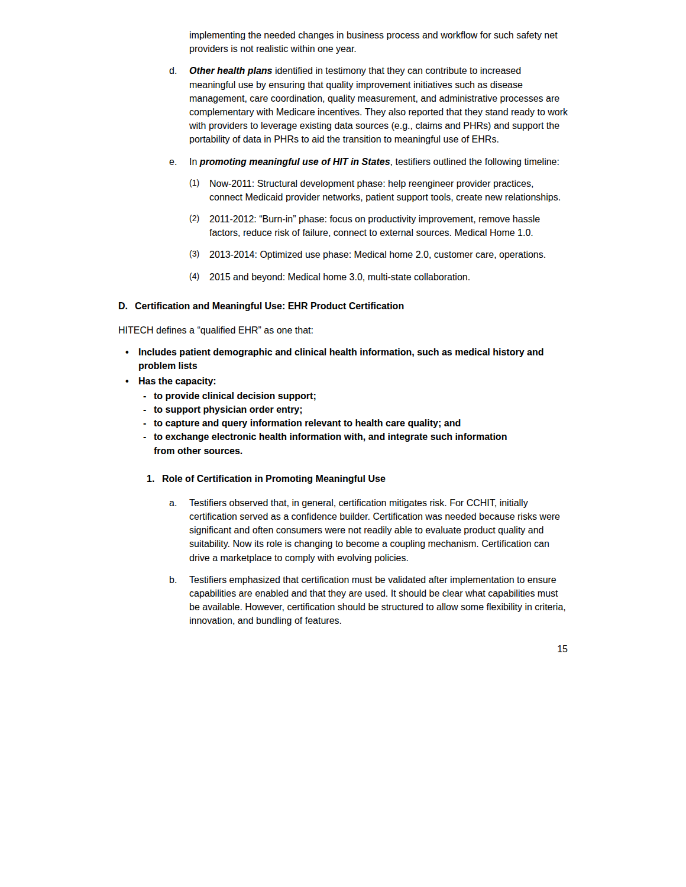implementing the needed changes in business process and workflow for such safety net providers is not realistic within one year.
d.
Other health plans identified in testimony that they can contribute to increased meaningful use by ensuring that quality improvement initiatives such as disease management, care coordination, quality measurement, and administrative processes are complementary with Medicare incentives. They also reported that they stand ready to work with providers to leverage existing data sources (e.g., claims and PHRs) and support the portability of data in PHRs to aid the transition to meaningful use of EHRs.
e.
In promoting meaningful use of HIT in States, testifiers outlined the following timeline:
(1)
Now-2011: Structural development phase: help reengineer provider practices, connect Medicaid provider networks, patient support tools, create new relationships.
(2)
2011-2012: “Burn-in” phase: focus on productivity improvement, remove hassle factors, reduce risk of failure, connect to external sources. Medical Home 1.0.
(3)
2013-2014: Optimized use phase: Medical home 2.0, customer care, operations.
(4)
2015 and beyond: Medical home 3.0, multi-state collaboration.
D. Certification and Meaningful Use: EHR Product Certification
HITECH defines a “qualified EHR” as one that:
Includes patient demographic and clinical health information, such as medical history and problem lists
Has the capacity:
to provide clinical decision support;
to support physician order entry;
to capture and query information relevant to health care quality; and
to exchange electronic health information with, and integrate such information
from other sources.
1. Role of Certification in Promoting Meaningful Use
a.
Testifiers observed that, in general, certification mitigates risk. For CCHIT, initially certification served as a confidence builder. Certification was needed because risks were significant and often consumers were not readily able to evaluate product quality and suitability. Now its role is changing to become a coupling mechanism. Certification can drive a marketplace to comply with evolving policies.
b.
Testifiers emphasized that certification must be validated after implementation to ensure capabilities are enabled and that they are used. It should be clear what capabilities must be available. However, certification should be structured to allow some flexibility in criteria, innovation, and bundling of features.
15